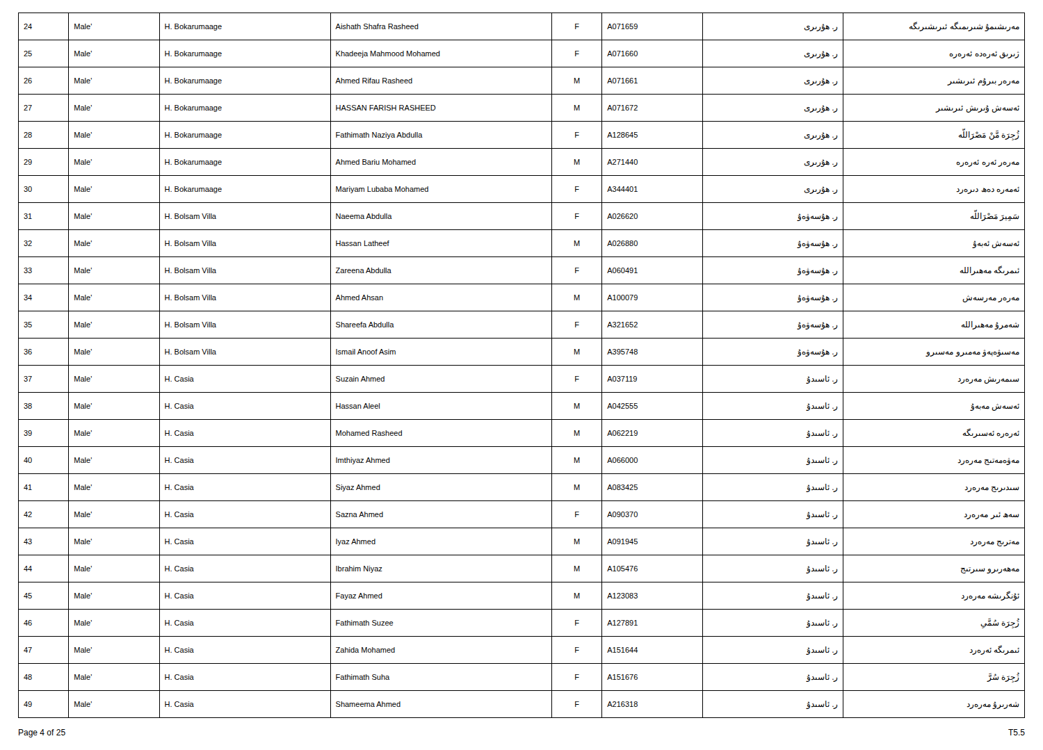| 24 | Male' | H. Bokarumaage | Aishath Shafra Rasheed | F | A071659 | ر. ھۇرىرى | مەرىشىمۇ شىرىمىگە ئىرىشىرىگە |
| 25 | Male' | H. Bokarumaage | Khadeeja Mahmood Mohamed | F | A071660 | ر. ھۇرىرى | ژىرىق ئەرەدە ئەرەرە |
| 26 | Male' | H. Bokarumaage | Ahmed Rifau Rasheed | M | A071661 | ر. ھۇرىرى | مەرەر بىرۇم ئىرىشىر |
| 27 | Male' | H. Bokarumaage | HASSAN FARISH RASHEED | M | A071672 | ر. ھۇرىرى | ئەسەش ۇىرىش ئىرىشىر |
| 28 | Male' | H. Bokarumaage | Fathimath Naziya Abdulla | F | A128645 | ر. ھۇرىرى | ژُجِرَة مَّنْ مَصْرَاللّه |
| 29 | Male' | H. Bokarumaage | Ahmed Bariu Mohamed | M | A271440 | ر. ھۇرىرى | مەرەر ئەرە ئەرەرە |
| 30 | Male' | H. Bokarumaage | Mariyam Lubaba Mohamed | F | A344401 | ر. ھۇرىرى | ئەمەرە دەھ دىرەرد |
| 31 | Male' | H. Bolsam Villa | Naeema Abdulla | F | A026620 | ر. ھۇسەۋەۇ | سَمِيرَ مَصْرَاللّه |
| 32 | Male' | H. Bolsam Villa | Hassan Latheef | M | A026880 | ر. ھۇسەۋەۇ | ئەسەش ئەبەۇ |
| 33 | Male' | H. Bolsam Villa | Zareena Abdulla | F | A060491 | ر. ھۇسەۋەۇ | ئىمرىگە مەھىراللە |
| 34 | Male' | H. Bolsam Villa | Ahmed Ahsan | M | A100079 | ر. ھۇسەۋەۇ | مەرەر مەرسەش |
| 35 | Male' | H. Bolsam Villa | Shareefa Abdulla | F | A321652 | ر. ھۇسەۋەۇ | شەمرۇ مەھىراللە |
| 36 | Male' | H. Bolsam Villa | Ismail Anoof Asim | M | A395748 | ر. ھۇسەۋەۇ | مەسىۋەپەۋ مەمىرو مەسىرو |
| 37 | Male' | H. Casia | Suzain Ahmed | F | A037119 | ر. ئاسىدۇ | سىمەرىش مەرەرد |
| 38 | Male' | H. Casia | Hassan Aleel | M | A042555 | ر. ئاسىدۇ | ئەسەش مەبەۇ |
| 39 | Male' | H. Casia | Mohamed Rasheed | M | A062219 | ر. ئاسىدۇ | ئەرەرە ئەسىرىگە |
| 40 | Male' | H. Casia | Imthiyaz Ahmed | M | A066000 | ر. ئاسىدۇ | مەۋەمەتىج مەرەرد |
| 41 | Male' | H. Casia | Siyaz Ahmed | M | A083425 | ر. ئاسىدۇ | سىدىرىج مەرەرد |
| 42 | Male' | H. Casia | Sazna Ahmed | F | A090370 | ر. ئاسىدۇ | سەھ ئىر مەرەرد |
| 43 | Male' | H. Casia | Iyaz Ahmed | M | A091945 | ر. ئاسىدۇ | مەترىج مەرەرد |
| 44 | Male' | H. Casia | Ibrahim Niyaz | M | A105476 | ر. ئاسىدۇ | مەھەرىرو سىرتىج |
| 45 | Male' | H. Casia | Fayaz Ahmed | M | A123083 | ر. ئاسىدۇ | ئۇنگرىشە مەرەرد |
| 46 | Male' | H. Casia | Fathimath Suzee | F | A127891 | ر. ئاسىدۇ | ژُجِرَة سُمَّىِ |
| 47 | Male' | H. Casia | Zahida Mohamed | F | A151644 | ر. ئاسىدۇ | ئىمرىگە ئەرەرد |
| 48 | Male' | H. Casia | Fathimath Suha | F | A151676 | ر. ئاسىدۇ | ژُجِرَة سُرَّ |
| 49 | Male' | H. Casia | Shameema Ahmed | F | A216318 | ر. ئاسىدۇ | شەرىرۇ مەرەرد |
Page 4 of 25 T5.5